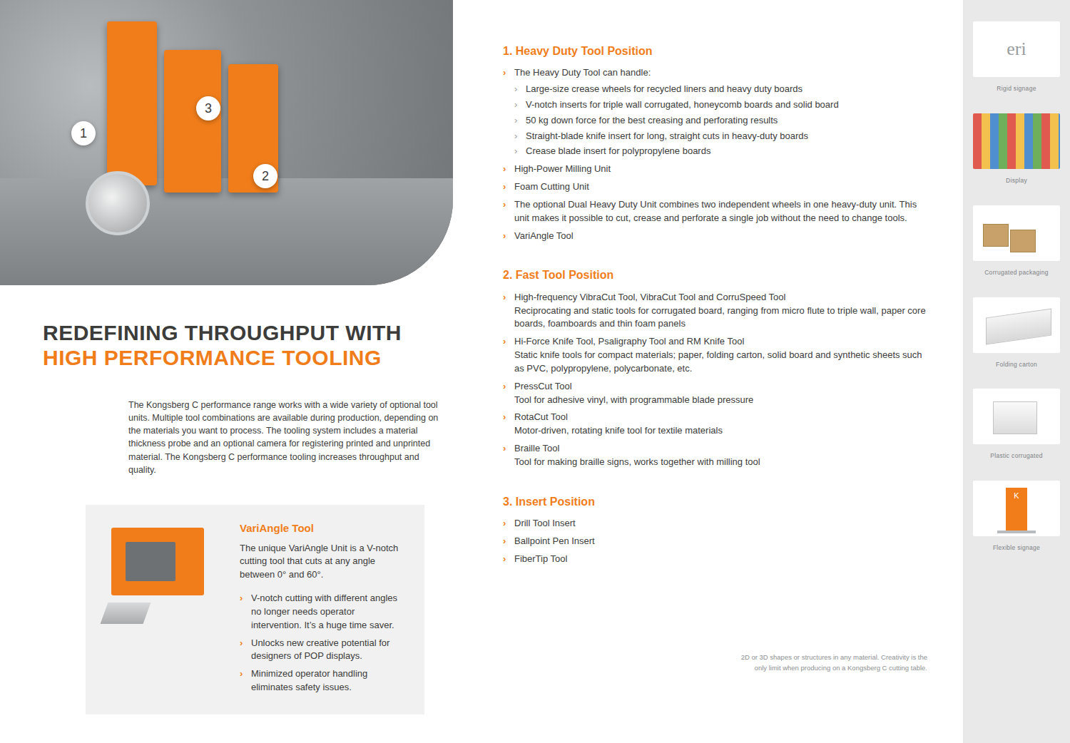1
3
2
Redefining throughput with
high performance tooling
The Kongsberg C performance range works with a wide variety of optional tool units. Multiple tool combinations are available during production, depending on the materials you want to process. The tooling system includes a material thickness probe and an optional camera for registering printed and unprinted material. The Kongsberg C performance tooling increases throughput and quality.
VariAngle Tool
The unique VariAngle Unit is a V-notch cutting tool that cuts at any angle between 0° and 60°.
V-notch cutting with different angles no longer needs operator intervention. It’s a huge time saver.
Unlocks new creative potential for designers of POP displays.
Minimized operator handling eliminates safety issues.
1. Heavy Duty Tool Position
The Heavy Duty Tool can handle:
Large-size crease wheels for recycled liners and heavy duty boards
V-notch inserts for triple wall corrugated, honeycomb boards and solid board
50 kg down force for the best creasing and perforating results
Straight-blade knife insert for long, straight cuts in heavy-duty boards
Crease blade insert for polypropylene boards
High-Power Milling Unit
Foam Cutting Unit
The optional Dual Heavy Duty Unit combines two independent wheels in one heavy-duty unit. This unit makes it possible to cut, crease and perforate a single job without the need to change tools.
VariAngle Tool
2. Fast Tool Position
High-frequency VibraCut Tool, VibraCut Tool and CorruSpeed Tool
Reciprocating and static tools for corrugated board, ranging from micro flute to triple wall, paper core boards, foamboards and thin foam panels
Hi-Force Knife Tool, Psaligraphy Tool and RM Knife Tool
Static knife tools for compact materials; paper, folding carton, solid board and synthetic sheets such as PVC, polypropylene, polycarbonate, etc.
PressCut Tool
Tool for adhesive vinyl, with programmable blade pressure
RotaCut Tool
Motor-driven, rotating knife tool for textile materials
Braille Tool
Tool for making braille signs, works together with milling tool
3. Insert Position
Drill Tool Insert
Ballpoint Pen Insert
FiberTip Tool
2D or 3D shapes or structures in any material. Creativity is the
only limit when producing on a Kongsberg C cutting table.
Rigid signage
Display
Corrugated packaging
Folding carton
Plastic corrugated
Flexible signage